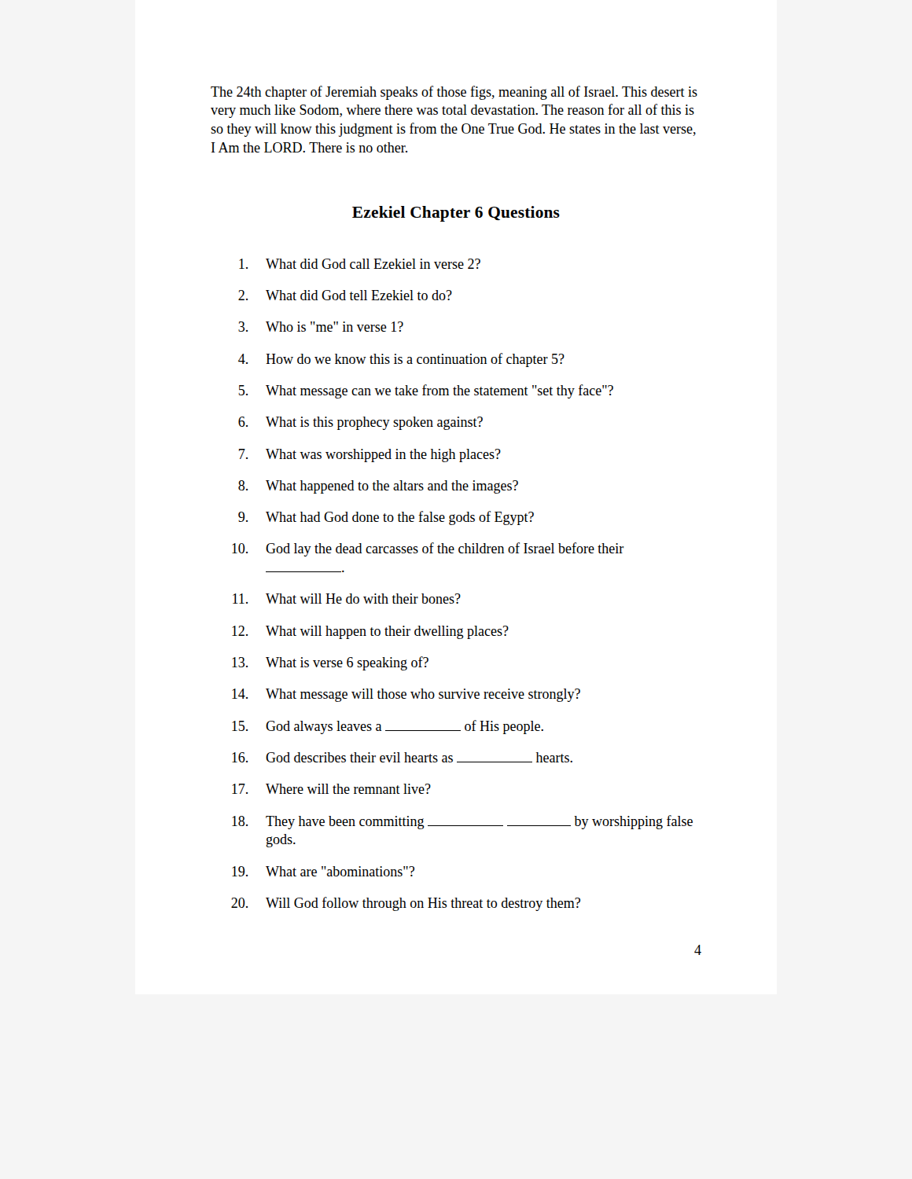The 24th chapter of Jeremiah speaks of those figs, meaning all of Israel. This desert is very much like Sodom, where there was total devastation. The reason for all of this is so they will know this judgment is from the One True God. He states in the last verse, I Am the LORD. There is no other.
Ezekiel Chapter 6 Questions
What did God call Ezekiel in verse 2?
What did God tell Ezekiel to do?
Who is "me" in verse 1?
How do we know this is a continuation of chapter 5?
What message can we take from the statement "set thy face"?
What is this prophecy spoken against?
What was worshipped in the high places?
What happened to the altars and the images?
What had God done to the false gods of Egypt?
God lay the dead carcasses of the children of Israel before their .
What will He do with their bones?
What will happen to their dwelling places?
What is verse 6 speaking of?
What message will those who survive receive strongly?
God always leaves a of His people.
God describes their evil hearts as hearts.
Where will the remnant live?
They have been committing by worshipping false gods.
What are "abominations"?
Will God follow through on His threat to destroy them?
4